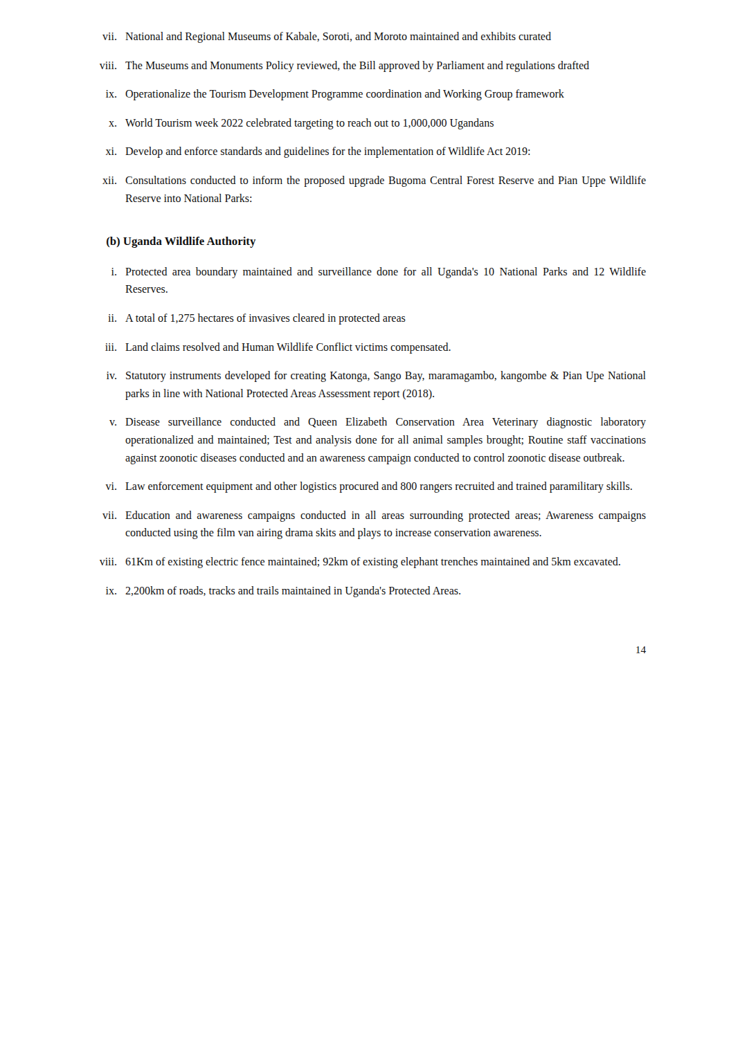National and Regional Museums of Kabale, Soroti, and Moroto maintained and exhibits curated
The Museums and Monuments Policy reviewed, the Bill approved by Parliament and regulations drafted
Operationalize the Tourism Development Programme coordination and Working Group framework
World Tourism week 2022 celebrated targeting to reach out to 1,000,000 Ugandans
Develop and enforce standards and guidelines for the implementation of Wildlife Act 2019:
Consultations conducted to inform the proposed upgrade Bugoma Central Forest Reserve and Pian Uppe Wildlife Reserve into National Parks:
(b) Uganda Wildlife Authority
Protected area boundary maintained and surveillance done for all Uganda's 10 National Parks and 12 Wildlife Reserves.
A total of 1,275 hectares of invasives cleared in protected areas
Land claims resolved and Human Wildlife Conflict victims compensated.
Statutory instruments developed for creating Katonga, Sango Bay, maramagambo, kangombe & Pian Upe National parks in line with National Protected Areas Assessment report (2018).
Disease surveillance conducted and Queen Elizabeth Conservation Area Veterinary diagnostic laboratory operationalized and maintained; Test and analysis done for all animal samples brought; Routine staff vaccinations against zoonotic diseases conducted and an awareness campaign conducted to control zoonotic disease outbreak.
Law enforcement equipment and other logistics procured and 800 rangers recruited and trained paramilitary skills.
Education and awareness campaigns conducted in all areas surrounding protected areas; Awareness campaigns conducted using the film van airing drama skits and plays to increase conservation awareness.
61Km of existing electric fence maintained; 92km of existing elephant trenches maintained and 5km excavated.
2,200km of roads, tracks and trails maintained in Uganda's Protected Areas.
14